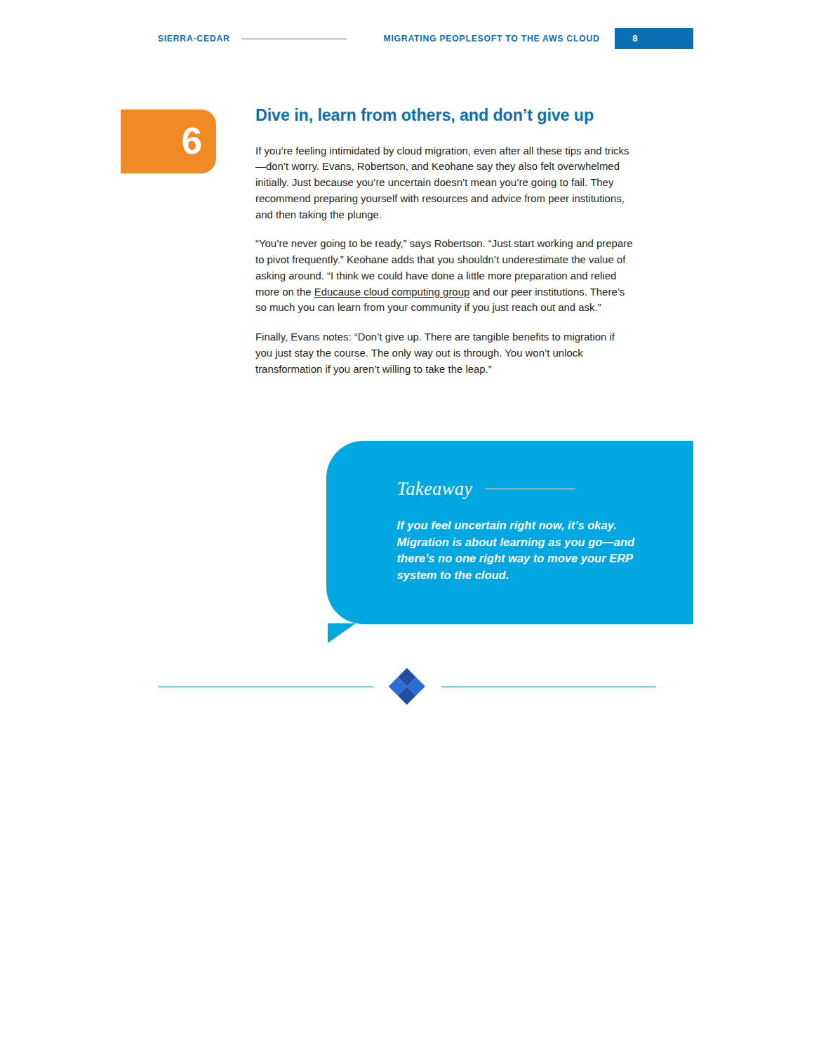Sierra-Cedar Migrating PeopleSoft to the AWS Cloud 8
6
Dive in, learn from others, and don’t give up
If you’re feeling intimidated by cloud migration, even after all these tips and tricks—don’t worry. Evans, Robertson, and Keohane say they also felt overwhelmed initially. Just because you’re uncertain doesn’t mean you’re going to fail. They recommend preparing yourself with resources and advice from peer institutions, and then taking the plunge.
“You’re never going to be ready,” says Robertson. “Just start working and prepare to pivot frequently.” Keohane adds that you shouldn’t underestimate the value of asking around. “I think we could have done a little more preparation and relied more on the Educause cloud computing group and our peer institutions. There’s so much you can learn from your community if you just reach out and ask.”
Finally, Evans notes: “Don’t give up. There are tangible benefits to migration if you just stay the course. The only way out is through. You won’t unlock transformation if you aren’t willing to take the leap.”
Takeaway
If you feel uncertain right now, it’s okay. Migration is about learning as you go—and there’s no one right way to move your ERP system to the cloud.